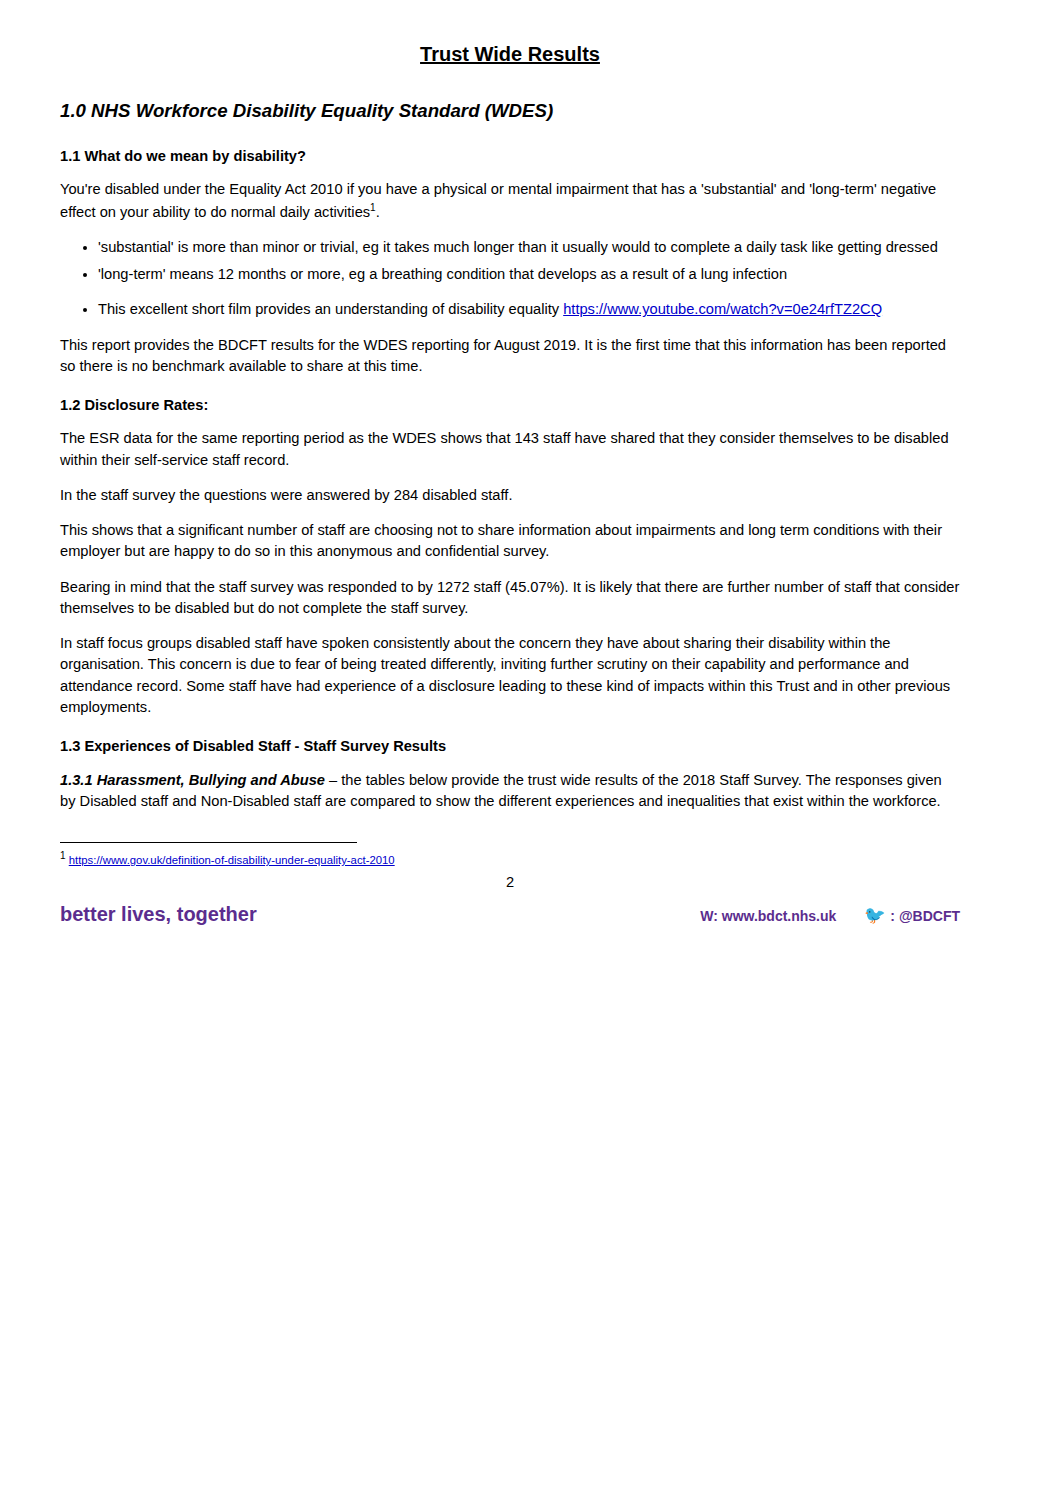Trust Wide Results
1.0 NHS Workforce Disability Equality Standard (WDES)
1.1 What do we mean by disability?
You're disabled under the Equality Act 2010 if you have a physical or mental impairment that has a 'substantial' and 'long-term' negative effect on your ability to do normal daily activities1.
'substantial' is more than minor or trivial, eg it takes much longer than it usually would to complete a daily task like getting dressed
'long-term' means 12 months or more, eg a breathing condition that develops as a result of a lung infection
This excellent short film provides an understanding of disability equality https://www.youtube.com/watch?v=0e24rfTZ2CQ
This report provides the BDCFT results for the WDES reporting for August 2019. It is the first time that this information has been reported so there is no benchmark available to share at this time.
1.2 Disclosure Rates:
The ESR data for the same reporting period as the WDES shows that 143 staff have shared that they consider themselves to be disabled within their self-service staff record.
In the staff survey the questions were answered by 284 disabled staff.
This shows that a significant number of staff are choosing not to share information about impairments and long term conditions with their employer but are happy to do so in this anonymous and confidential survey.
Bearing in mind that the staff survey was responded to by 1272 staff (45.07%). It is likely that there are further number of staff that consider themselves to be disabled but do not complete the staff survey.
In staff focus groups disabled staff have spoken consistently about the concern they have about sharing their disability within the organisation. This concern is due to fear of being treated differently, inviting further scrutiny on their capability and performance and attendance record. Some staff have had experience of a disclosure leading to these kind of impacts within this Trust and in other previous employments.
1.3 Experiences of Disabled Staff - Staff Survey Results
1.3.1 Harassment, Bullying and Abuse – the tables below provide the trust wide results of the 2018 Staff Survey. The responses given by Disabled staff and Non-Disabled staff are compared to show the different experiences and inequalities that exist within the workforce.
1 https://www.gov.uk/definition-of-disability-under-equality-act-2010
2
better lives, together
W: www.bdct.nhs.uk 🐦: @BDCFT